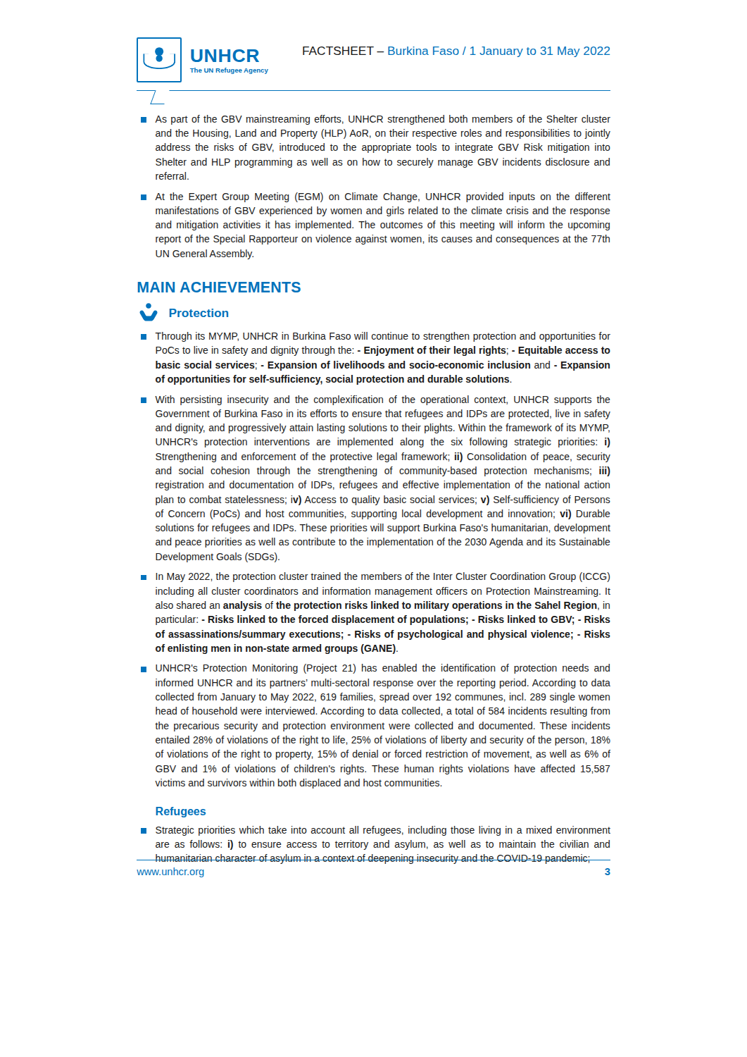UNHCR The UN Refugee Agency
FACTSHEET – Burkina Faso / 1 January to 31 May 2022
As part of the GBV mainstreaming efforts, UNHCR strengthened both members of the Shelter cluster and the Housing, Land and Property (HLP) AoR, on their respective roles and responsibilities to jointly address the risks of GBV, introduced to the appropriate tools to integrate GBV Risk mitigation into Shelter and HLP programming as well as on how to securely manage GBV incidents disclosure and referral.
At the Expert Group Meeting (EGM) on Climate Change, UNHCR provided inputs on the different manifestations of GBV experienced by women and girls related to the climate crisis and the response and mitigation activities it has implemented. The outcomes of this meeting will inform the upcoming report of the Special Rapporteur on violence against women, its causes and consequences at the 77th UN General Assembly.
MAIN ACHIEVEMENTS
Protection
Through its MYMP, UNHCR in Burkina Faso will continue to strengthen protection and opportunities for PoCs to live in safety and dignity through the: - Enjoyment of their legal rights; - Equitable access to basic social services; - Expansion of livelihoods and socio-economic inclusion and - Expansion of opportunities for self-sufficiency, social protection and durable solutions.
With persisting insecurity and the complexification of the operational context, UNHCR supports the Government of Burkina Faso in its efforts to ensure that refugees and IDPs are protected, live in safety and dignity, and progressively attain lasting solutions to their plights. Within the framework of its MYMP, UNHCR's protection interventions are implemented along the six following strategic priorities: i) Strengthening and enforcement of the protective legal framework; ii) Consolidation of peace, security and social cohesion through the strengthening of community-based protection mechanisms; iii) registration and documentation of IDPs, refugees and effective implementation of the national action plan to combat statelessness; iv) Access to quality basic social services; v) Self-sufficiency of Persons of Concern (PoCs) and host communities, supporting local development and innovation; vi) Durable solutions for refugees and IDPs. These priorities will support Burkina Faso's humanitarian, development and peace priorities as well as contribute to the implementation of the 2030 Agenda and its Sustainable Development Goals (SDGs).
In May 2022, the protection cluster trained the members of the Inter Cluster Coordination Group (ICCG) including all cluster coordinators and information management officers on Protection Mainstreaming. It also shared an analysis of the protection risks linked to military operations in the Sahel Region, in particular: - Risks linked to the forced displacement of populations; - Risks linked to GBV; - Risks of assassinations/summary executions; - Risks of psychological and physical violence; - Risks of enlisting men in non-state armed groups (GANE).
UNHCR's Protection Monitoring (Project 21) has enabled the identification of protection needs and informed UNHCR and its partners’ multi-sectoral response over the reporting period. According to data collected from January to May 2022, 619 families, spread over 192 communes, incl. 289 single women head of household were interviewed. According to data collected, a total of 584 incidents resulting from the precarious security and protection environment were collected and documented. These incidents entailed 28% of violations of the right to life, 25% of violations of liberty and security of the person, 18% of violations of the right to property, 15% of denial or forced restriction of movement, as well as 6% of GBV and 1% of violations of children's rights. These human rights violations have affected 15,587 victims and survivors within both displaced and host communities.
Refugees
Strategic priorities which take into account all refugees, including those living in a mixed environment are as follows: i) to ensure access to territory and asylum, as well as to maintain the civilian and humanitarian character of asylum in a context of deepening insecurity and the COVID-19 pandemic;
www.unhcr.org
3